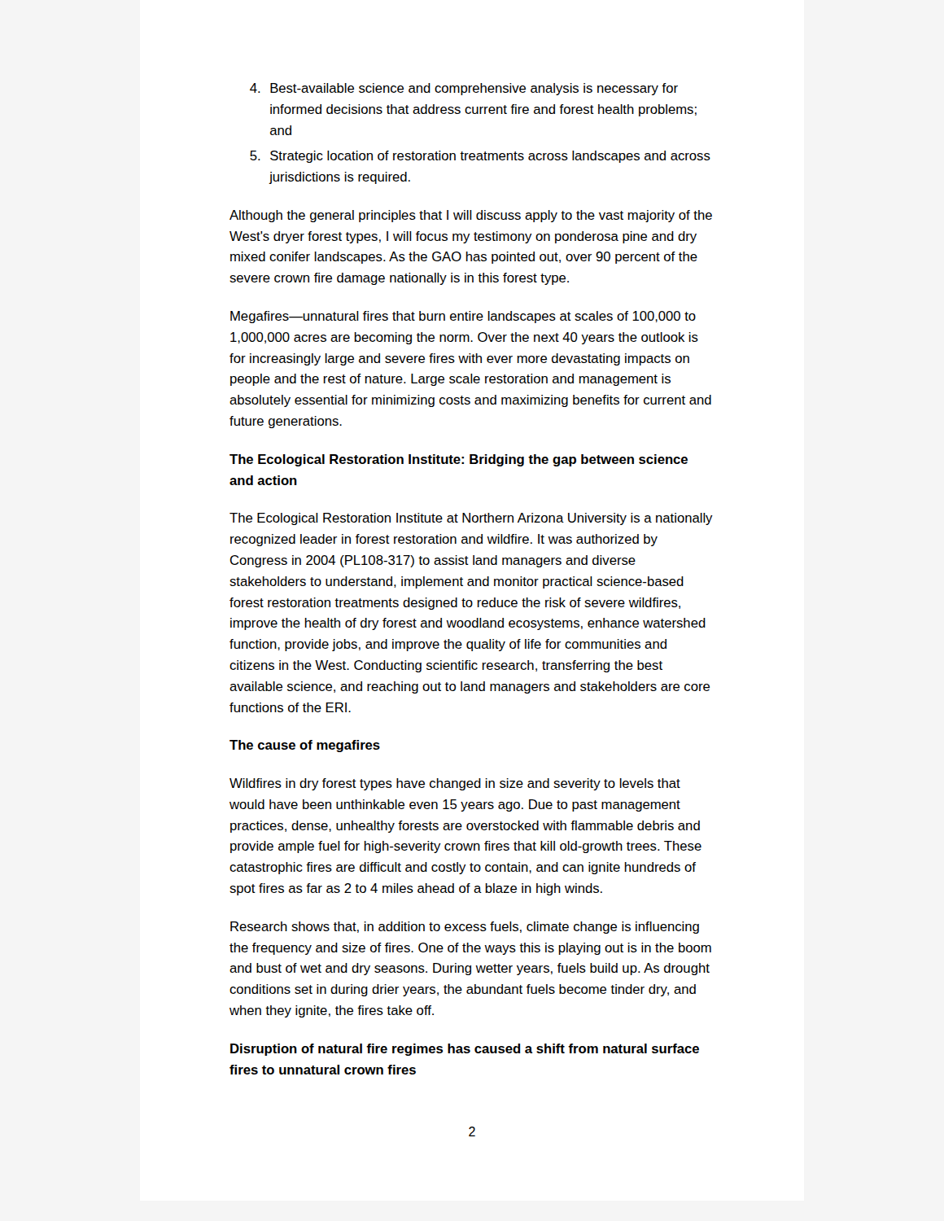Best-available science and comprehensive analysis is necessary for informed decisions that address current fire and forest health problems; and
Strategic location of restoration treatments across landscapes and across jurisdictions is required.
Although the general principles that I will discuss apply to the vast majority of the West's dryer forest types, I will focus my testimony on ponderosa pine and dry mixed conifer landscapes. As the GAO has pointed out, over 90 percent of the severe crown fire damage nationally is in this forest type.
Megafires—unnatural fires that burn entire landscapes at scales of 100,000 to 1,000,000 acres are becoming the norm. Over the next 40 years the outlook is for increasingly large and severe fires with ever more devastating impacts on people and the rest of nature. Large scale restoration and management is absolutely essential for minimizing costs and maximizing benefits for current and future generations.
The Ecological Restoration Institute: Bridging the gap between science and action
The Ecological Restoration Institute at Northern Arizona University is a nationally recognized leader in forest restoration and wildfire. It was authorized by Congress in 2004 (PL108-317) to assist land managers and diverse stakeholders to understand, implement and monitor practical science-based forest restoration treatments designed to reduce the risk of severe wildfires, improve the health of dry forest and woodland ecosystems, enhance watershed function, provide jobs, and improve the quality of life for communities and citizens in the West. Conducting scientific research, transferring the best available science, and reaching out to land managers and stakeholders are core functions of the ERI.
The cause of megafires
Wildfires in dry forest types have changed in size and severity to levels that would have been unthinkable even 15 years ago. Due to past management practices, dense, unhealthy forests are overstocked with flammable debris and provide ample fuel for high-severity crown fires that kill old-growth trees. These catastrophic fires are difficult and costly to contain, and can ignite hundreds of spot fires as far as 2 to 4 miles ahead of a blaze in high winds.
Research shows that, in addition to excess fuels, climate change is influencing the frequency and size of fires. One of the ways this is playing out is in the boom and bust of wet and dry seasons. During wetter years, fuels build up. As drought conditions set in during drier years, the abundant fuels become tinder dry, and when they ignite, the fires take off.
Disruption of natural fire regimes has caused a shift from natural surface fires to unnatural crown fires
2